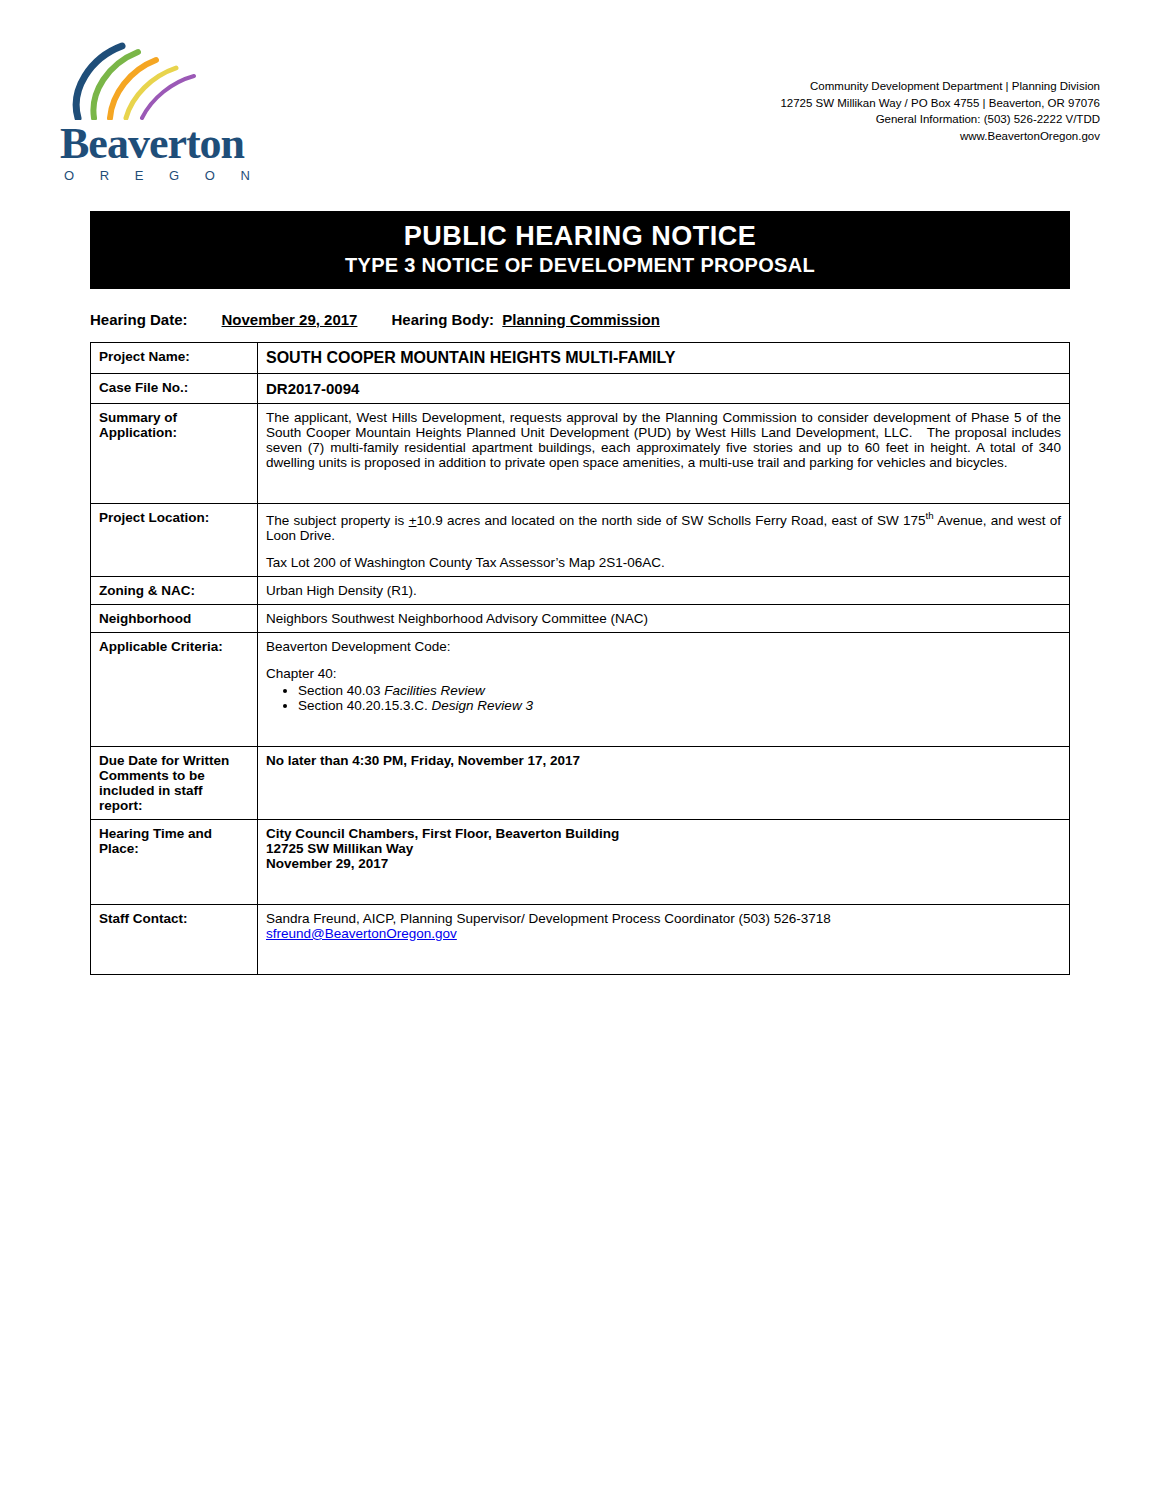Beaverton
O R E G O N
Community Development Department | Planning Division
12725 SW Millikan Way / PO Box 4755 | Beaverton, OR 97076
General Information: (503) 526-2222 V/TDD
www.BeavertonOregon.gov
PUBLIC HEARING NOTICE
TYPE 3 NOTICE OF DEVELOPMENT PROPOSAL
Hearing Date: November 29, 2017 Hearing Body: Planning Commission
| Project Name: | SOUTH COOPER MOUNTAIN HEIGHTS MULTI-FAMILY |
| Case File No.: | DR2017-0094 |
| Summary of Application: | The applicant, West Hills Development, requests approval by the Planning Commission to consider development of Phase 5 of the South Cooper Mountain Heights Planned Unit Development (PUD) by West Hills Land Development, LLC. The proposal includes seven (7) multi-family residential apartment buildings, each approximately five stories and up to 60 feet in height. A total of 340 dwelling units is proposed in addition to private open space amenities, a multi-use trail and parking for vehicles and bicycles. |
| Project Location: | The subject property is + 10.9 acres and located on the north side of SW Scholls Ferry Road, east of SW 175 th Avenue, and west of Loon Drive. Tax Lot 200 of Washington County Tax Assessor’s Map 2S1-06AC. |
| Zoning & NAC: | Urban High Density (R1). |
| Neighborhood | Neighbors Southwest Neighborhood Advisory Committee (NAC) |
| Applicable Criteria: | Beaverton Development Code: Chapter 40: Section 40.03 Facilities Review Section 40.20.15.3.C. Design Review 3 |
| Due Date for Written Comments to be included in staff report: | No later than 4:30 PM, Friday, November 17, 2017 |
| Hearing Time and Place: | City Council Chambers, First Floor, Beaverton Building 12725 SW Millikan Way November 29, 2017 |
| Staff Contact: | Sandra Freund, AICP, Planning Supervisor/ Development Process Coordinator (503) 526-3718 sfreund@BeavertonOregon.gov |